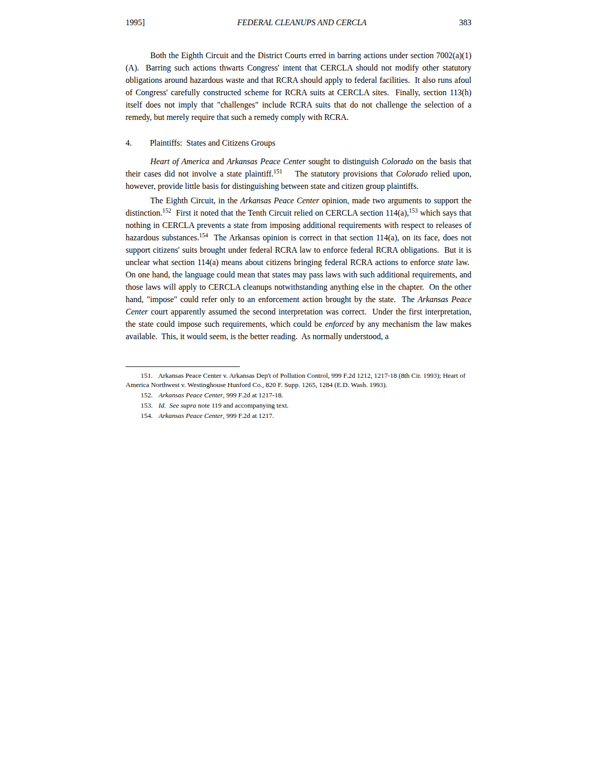1995] FEDERAL CLEANUPS AND CERCLA 383
Both the Eighth Circuit and the District Courts erred in barring actions under section 7002(a)(1)(A). Barring such actions thwarts Congress' intent that CERCLA should not modify other statutory obligations around hazardous waste and that RCRA should apply to federal facilities. It also runs afoul of Congress' carefully constructed scheme for RCRA suits at CERCLA sites. Finally, section 113(h) itself does not imply that "challenges" include RCRA suits that do not challenge the selection of a remedy, but merely require that such a remedy comply with RCRA.
4. Plaintiffs: States and Citizens Groups
Heart of America and Arkansas Peace Center sought to distinguish Colorado on the basis that their cases did not involve a state plaintiff.151 The statutory provisions that Colorado relied upon, however, provide little basis for distinguishing between state and citizen group plaintiffs.
The Eighth Circuit, in the Arkansas Peace Center opinion, made two arguments to support the distinction.152 First it noted that the Tenth Circuit relied on CERCLA section 114(a),153 which says that nothing in CERCLA prevents a state from imposing additional requirements with respect to releases of hazardous substances.154 The Arkansas opinion is correct in that section 114(a), on its face, does not support citizens' suits brought under federal RCRA law to enforce federal RCRA obligations. But it is unclear what section 114(a) means about citizens bringing federal RCRA actions to enforce state law. On one hand, the language could mean that states may pass laws with such additional requirements, and those laws will apply to CERCLA cleanups notwithstanding anything else in the chapter. On the other hand, "impose" could refer only to an enforcement action brought by the state. The Arkansas Peace Center court apparently assumed the second interpretation was correct. Under the first interpretation, the state could impose such requirements, which could be enforced by any mechanism the law makes available. This, it would seem, is the better reading. As normally understood, a
151. Arkansas Peace Center v. Arkansas Dep't of Pollution Control, 999 F.2d 1212, 1217-18 (8th Cir. 1993); Heart of America Northwest v. Westinghouse Hunford Co., 820 F. Supp. 1265, 1284 (E.D. Wash. 1993).
152. Arkansas Peace Center, 999 F.2d at 1217-18.
153. Id. See supra note 119 and accompanying text.
154. Arkansas Peace Center, 999 F.2d at 1217.